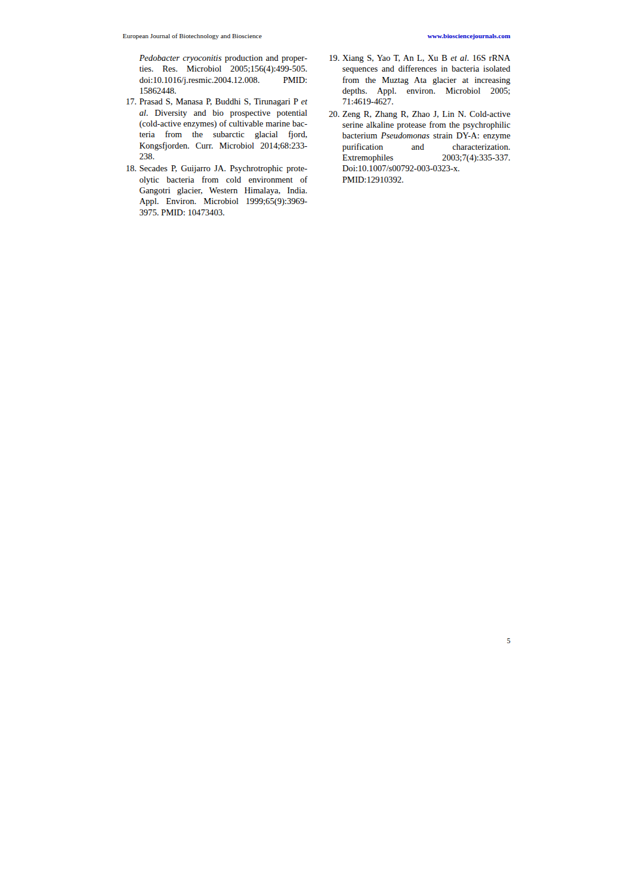European Journal of Biotechnology and Bioscience www.biosciencejournals.com
Pedobacter cryoconitis production and properties. Res. Microbiol 2005;156(4):499-505. doi:10.1016/j.resmic.2004.12.008. PMID: 15862448.
Prasad S, Manasa P, Buddhi S, Tirunagari P et al. Diversity and bio prospective potential (cold-active enzymes) of cultivable marine bacteria from the subarctic glacial fjord, Kongsfjorden. Curr. Microbiol 2014;68:233-238.
Secades P, Guijarro JA. Psychrotrophic proteolytic bacteria from cold environment of Gangotri glacier, Western Himalaya, India. Appl. Environ. Microbiol 1999;65(9):3969-3975. PMID: 10473403.
Xiang S, Yao T, An L, Xu B et al. 16S rRNA sequences and differences in bacteria isolated from the Muztag Ata glacier at increasing depths. Appl. environ. Microbiol 2005; 71:4619-4627.
Zeng R, Zhang R, Zhao J, Lin N. Cold-active serine alkaline protease from the psychrophilic bacterium Pseudomonas strain DY-A: enzyme purification and characterization. Extremophiles 2003;7(4):335-337. Doi:10.1007/s00792-003-0323-x. PMID:12910392.
5